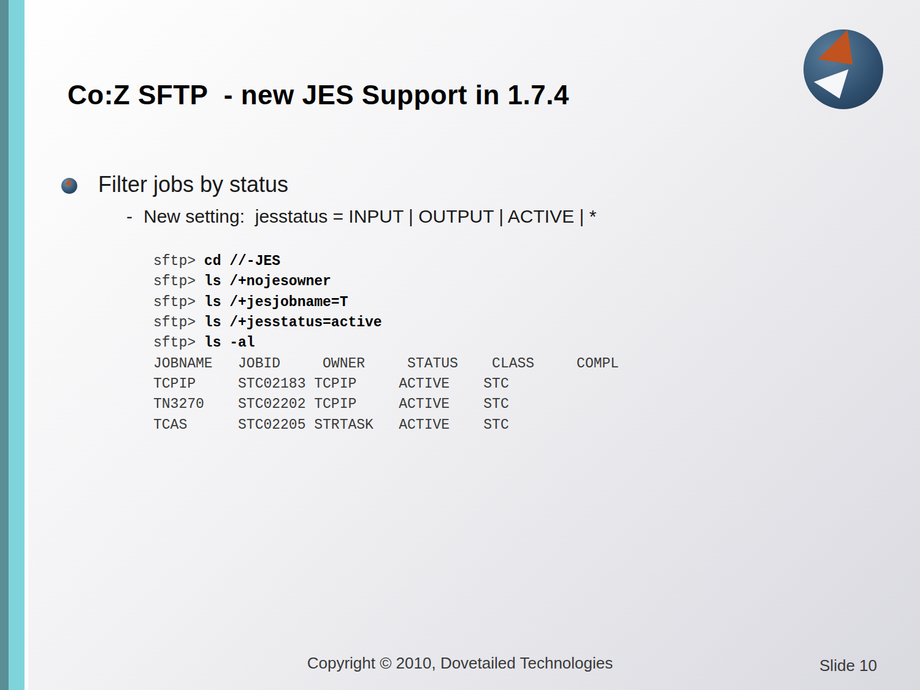Co:Z SFTP - new JES Support in 1.7.4
Filter jobs by status
New setting: jesstatus = INPUT | OUTPUT | ACTIVE | *
sftp> cd //-JES
sftp> ls /+nojesowner
sftp> ls /+jesjobname=T
sftp> ls /+jesstatus=active
sftp> ls -al
JOBNAME   JOBID     OWNER     STATUS    CLASS     COMPL
TCPIP     STC02183 TCPIP     ACTIVE    STC
TN3270    STC02202 TCPIP     ACTIVE    STC
TCAS      STC02205 STRTASK   ACTIVE    STC
Copyright © 2010, Dovetailed Technologies
Slide 10